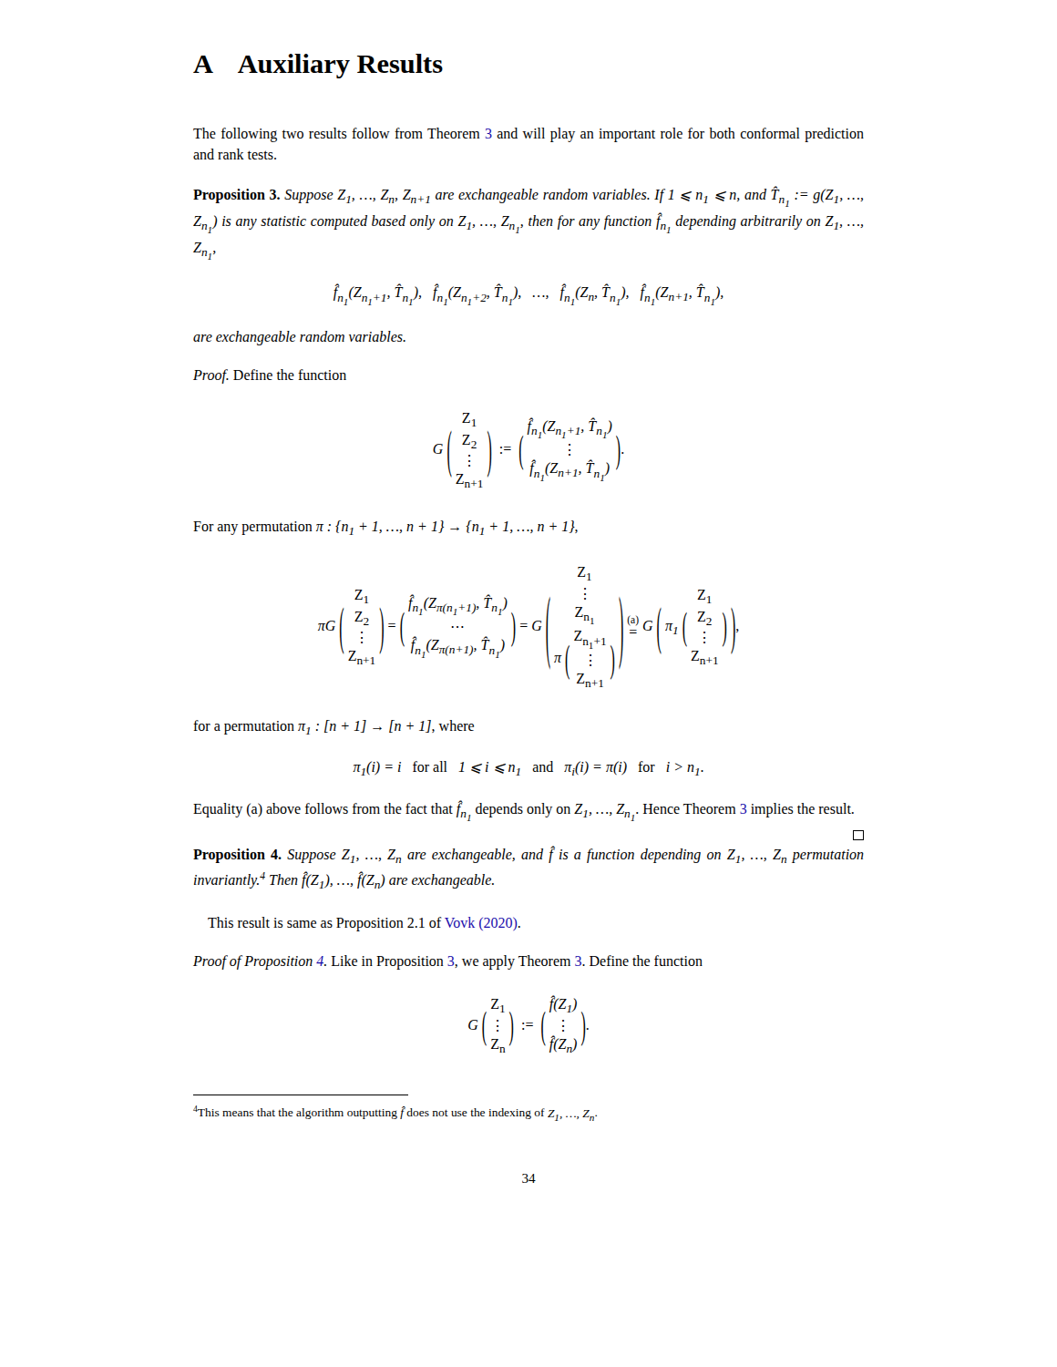AAuxiliary Results
The following two results follow from Theorem 3 and will play an important role for both conformal prediction and rank tests.
Proposition 3. Suppose Z1, …, Zn, Zn+1 are exchangeable random variables. If 1 ⩽ n1 ⩽ n, and T̂n1 := g(Z1, …, Zn1) is any statistic computed based only on Z1, …, Zn1, then for any function f̂n1 depending arbitrarily on Z1, …, Zn1,
f̂n1(Zn1+1, T̂n1), f̂n1(Zn1+2, T̂n1), …, f̂n1(Zn, T̂n1), f̂n1(Zn+1, T̂n1),
are exchangeable random variables.
Proof. Define the function
G (
Z1
Z2
⋮
Zn+1
) := (
f̂n1(Zn1+1, T̂n1)
⋮
f̂n1(Zn+1, T̂n1)
).
For any permutation π : {n1 + 1, …, n + 1} → {n1 + 1, …, n + 1},
πG (
Z1
Z2
⋮
Zn+1
) = (
f̂n1(Zπ(n1+1), T̂n1)
⋯
f̂n1(Zπ(n+1), T̂n1)
) = G (
Z1
⋮
Zn1
π (
Zn1+1
⋮
Zn+1
)
) (a)= G ( π1 (
Z1
Z2
⋮
Zn+1
) ),
for a permutation π1 : [n + 1] → [n + 1], where
π1(i) = i for all 1 ⩽ i ⩽ n1 and πi(i) = π(i) for i > n1.
Equality (a) above follows from the fact that f̂n1 depends only on Z1, …, Zn1. Hence Theorem 3 implies the result.
Proposition 4. Suppose Z1, …, Zn are exchangeable, and f̂ is a function depending on Z1, …, Zn permutation invariantly.4 Then f̂(Z1), …, f̂(Zn) are exchangeable.
This result is same as Proposition 2.1 of Vovk (2020).
Proof of Proposition 4. Like in Proposition 3, we apply Theorem 3. Define the function
G (
Z1
⋮
Zn
) := (
f̂(Z1)
⋮
f̂(Zn)
).
4This means that the algorithm outputting f̂ does not use the indexing of Z1, …, Zn.
34